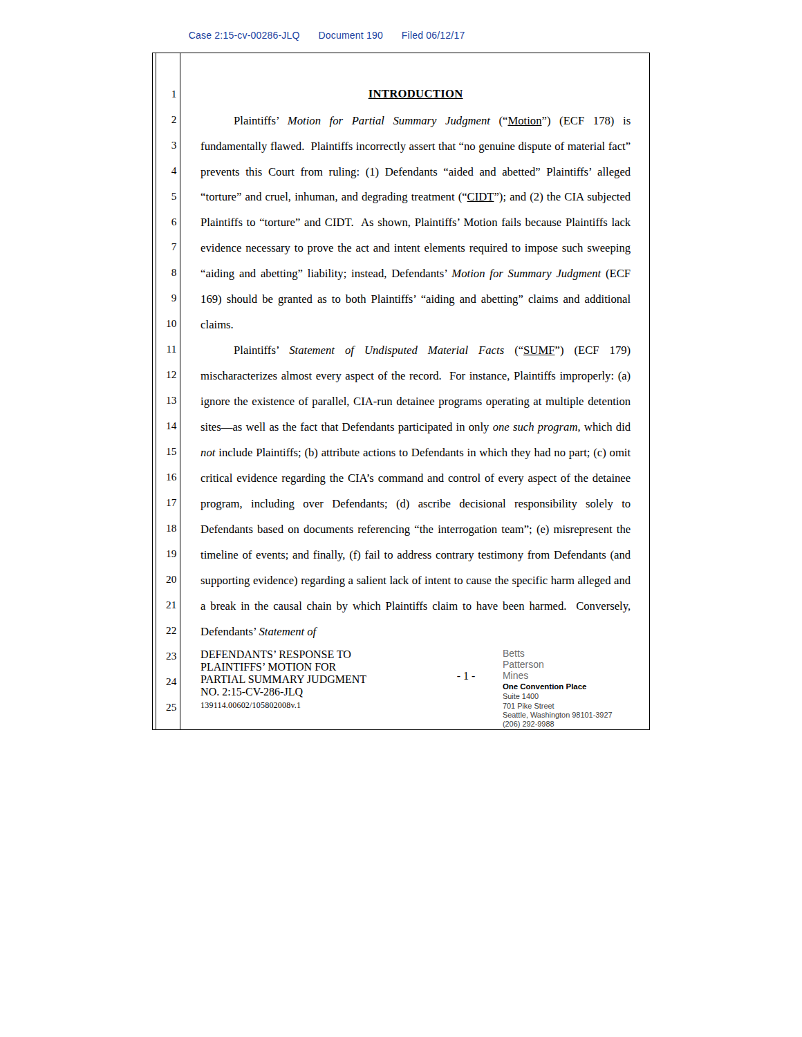Case 2:15-cv-00286-JLQ Document 190 Filed 06/12/17
1
2
3
4
5
6
7
8
9
10
11
12
13
14
15
16
17
18
19
20
21
22
23
24
25
INTRODUCTION
Plaintiffs’ Motion for Partial Summary Judgment (“Motion”) (ECF 178) is fundamentally flawed. Plaintiffs incorrectly assert that “no genuine dispute of material fact” prevents this Court from ruling: (1) Defendants “aided and abetted” Plaintiffs’ alleged “torture” and cruel, inhuman, and degrading treatment (“CIDT”); and (2) the CIA subjected Plaintiffs to “torture” and CIDT. As shown, Plaintiffs’ Motion fails because Plaintiffs lack evidence necessary to prove the act and intent elements required to impose such sweeping “aiding and abetting” liability; instead, Defendants’ Motion for Summary Judgment (ECF 169) should be granted as to both Plaintiffs’ “aiding and abetting” claims and additional claims.
Plaintiffs’ Statement of Undisputed Material Facts (“SUMF”) (ECF 179) mischaracterizes almost every aspect of the record. For instance, Plaintiffs improperly: (a) ignore the existence of parallel, CIA-run detainee programs operating at multiple detention sites—as well as the fact that Defendants participated in only one such program, which did not include Plaintiffs; (b) attribute actions to Defendants in which they had no part; (c) omit critical evidence regarding the CIA’s command and control of every aspect of the detainee program, including over Defendants; (d) ascribe decisional responsibility solely to Defendants based on documents referencing “the interrogation team”; (e) misrepresent the timeline of events; and finally, (f) fail to address contrary testimony from Defendants (and supporting evidence) regarding a salient lack of intent to cause the specific harm alleged and a break in the causal chain by which Plaintiffs claim to have been harmed. Conversely, Defendants’ Statement of
DEFENDANTS’ RESPONSE TO
PLAINTIFFS’ MOTION FOR
PARTIAL SUMMARY JUDGMENT
NO. 2:15-CV-286-JLQ
139114.00602/105802008v.1
- 1 -
Betts
Patterson
Mines
One Convention Place
Suite 1400
701 Pike Street
Seattle, Washington 98101-3927
(206) 292-9988